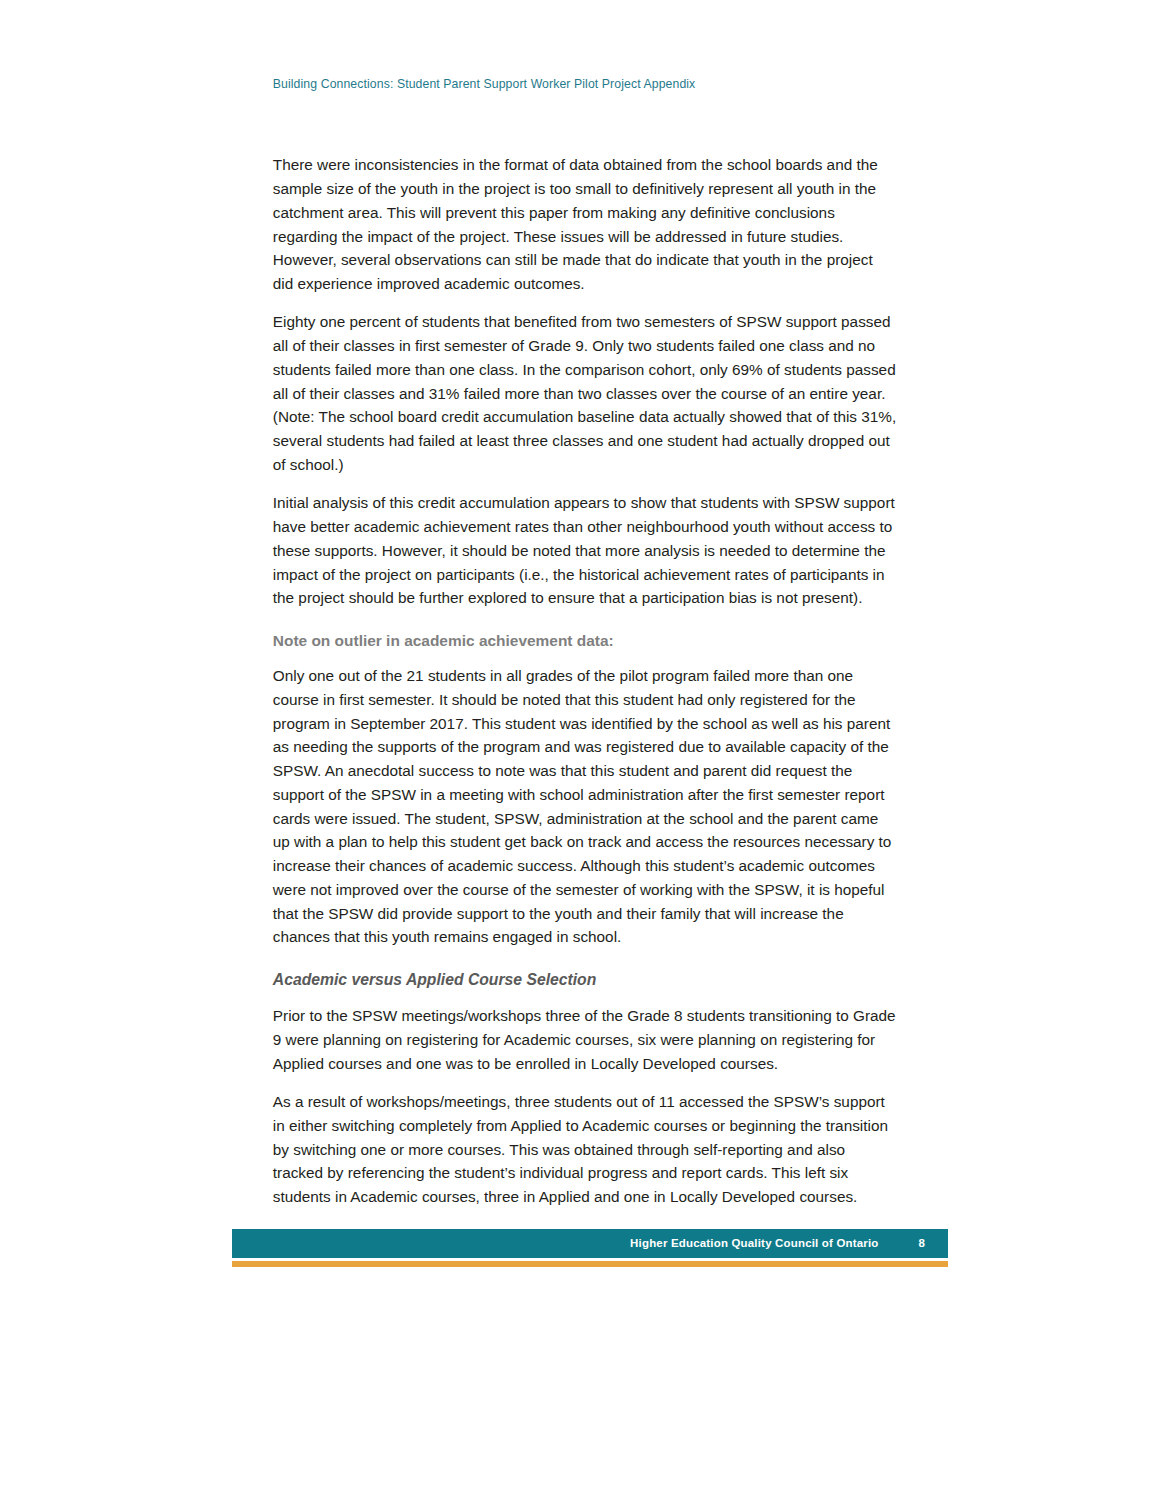Building Connections: Student Parent Support Worker Pilot Project Appendix
There were inconsistencies in the format of data obtained from the school boards and the sample size of the youth in the project is too small to definitively represent all youth in the catchment area. This will prevent this paper from making any definitive conclusions regarding the impact of the project. These issues will be addressed in future studies. However, several observations can still be made that do indicate that youth in the project did experience improved academic outcomes.
Eighty one percent of students that benefited from two semesters of SPSW support passed all of their classes in first semester of Grade 9. Only two students failed one class and no students failed more than one class. In the comparison cohort, only 69% of students passed all of their classes and 31% failed more than two classes over the course of an entire year. (Note: The school board credit accumulation baseline data actually showed that of this 31%, several students had failed at least three classes and one student had actually dropped out of school.)
Initial analysis of this credit accumulation appears to show that students with SPSW support have better academic achievement rates than other neighbourhood youth without access to these supports. However, it should be noted that more analysis is needed to determine the impact of the project on participants (i.e., the historical achievement rates of participants in the project should be further explored to ensure that a participation bias is not present).
Note on outlier in academic achievement data:
Only one out of the 21 students in all grades of the pilot program failed more than one course in first semester. It should be noted that this student had only registered for the program in September 2017. This student was identified by the school as well as his parent as needing the supports of the program and was registered due to available capacity of the SPSW. An anecdotal success to note was that this student and parent did request the support of the SPSW in a meeting with school administration after the first semester report cards were issued. The student, SPSW, administration at the school and the parent came up with a plan to help this student get back on track and access the resources necessary to increase their chances of academic success. Although this student’s academic outcomes were not improved over the course of the semester of working with the SPSW, it is hopeful that the SPSW did provide support to the youth and their family that will increase the chances that this youth remains engaged in school.
Academic versus Applied Course Selection
Prior to the SPSW meetings/workshops three of the Grade 8 students transitioning to Grade 9 were planning on registering for Academic courses, six were planning on registering for Applied courses and one was to be enrolled in Locally Developed courses.
As a result of workshops/meetings, three students out of 11 accessed the SPSW’s support in either switching completely from Applied to Academic courses or beginning the transition by switching one or more courses. This was obtained through self-reporting and also tracked by referencing the student’s individual progress and report cards. This left six students in Academic courses, three in Applied and one in Locally Developed courses.
Higher Education Quality Council of Ontario 8